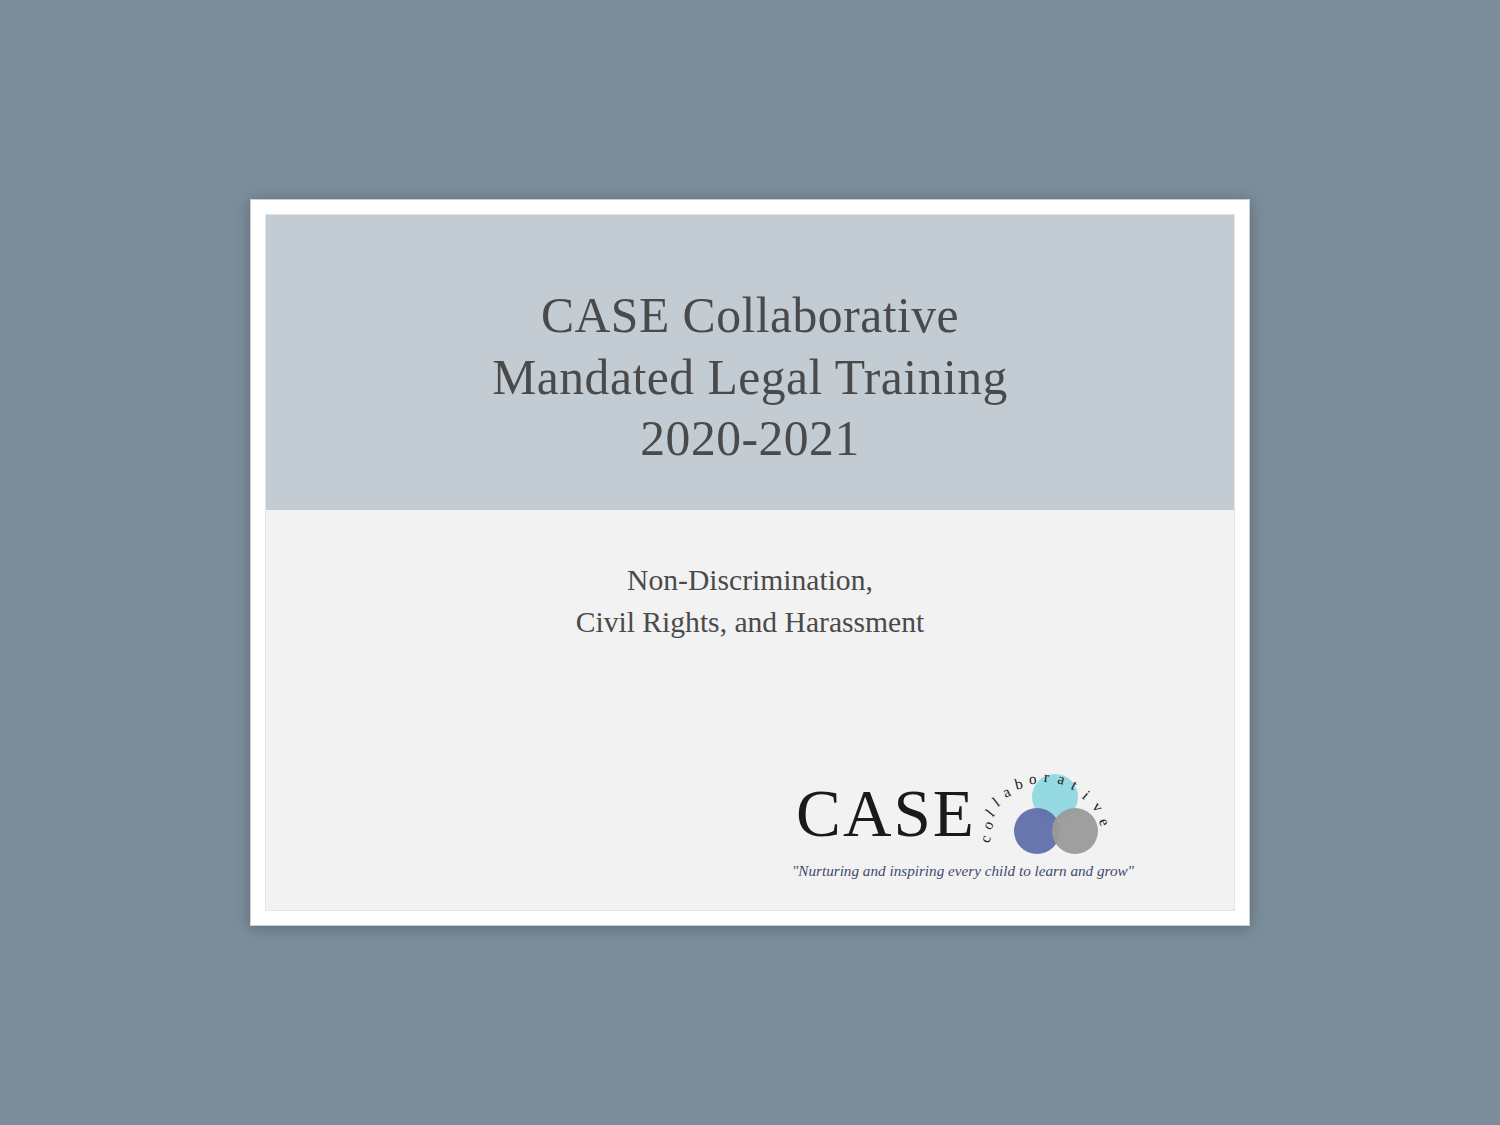CASE Collaborative
Mandated Legal Training
2020-2021
Non-Discrimination,
Civil Rights, and Harassment
CASE c o l l a b o r a t i v e
"Nurturing and inspiring every child to learn and grow"